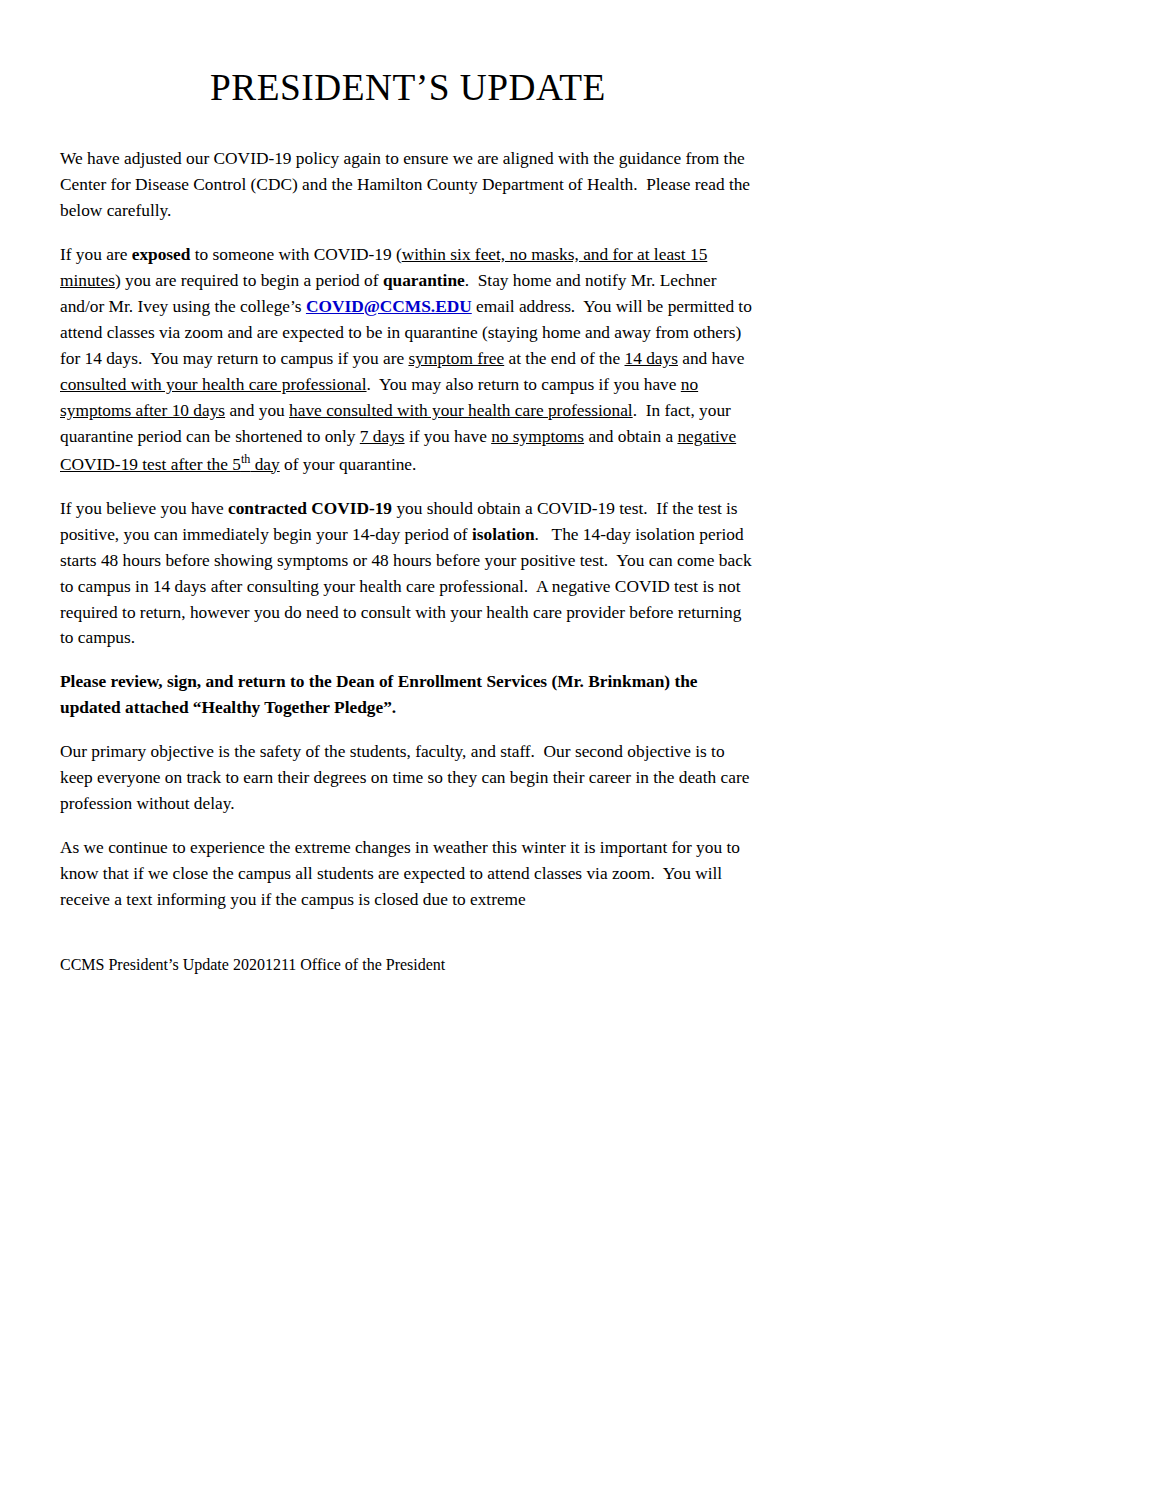PRESIDENT’S UPDATE
We have adjusted our COVID-19 policy again to ensure we are aligned with the guidance from the Center for Disease Control (CDC) and the Hamilton County Department of Health. Please read the below carefully.
If you are exposed to someone with COVID-19 (within six feet, no masks, and for at least 15 minutes) you are required to begin a period of quarantine. Stay home and notify Mr. Lechner and/or Mr. Ivey using the college’s COVID@CCMS.EDU email address. You will be permitted to attend classes via zoom and are expected to be in quarantine (staying home and away from others) for 14 days. You may return to campus if you are symptom free at the end of the 14 days and have consulted with your health care professional. You may also return to campus if you have no symptoms after 10 days and you have consulted with your health care professional. In fact, your quarantine period can be shortened to only 7 days if you have no symptoms and obtain a negative COVID-19 test after the 5th day of your quarantine.
If you believe you have contracted COVID-19 you should obtain a COVID-19 test. If the test is positive, you can immediately begin your 14-day period of isolation. The 14-day isolation period starts 48 hours before showing symptoms or 48 hours before your positive test. You can come back to campus in 14 days after consulting your health care professional. A negative COVID test is not required to return, however you do need to consult with your health care provider before returning to campus.
Please review, sign, and return to the Dean of Enrollment Services (Mr. Brinkman) the updated attached “Healthy Together Pledge”.
Our primary objective is the safety of the students, faculty, and staff. Our second objective is to keep everyone on track to earn their degrees on time so they can begin their career in the death care profession without delay.
As we continue to experience the extreme changes in weather this winter it is important for you to know that if we close the campus all students are expected to attend classes via zoom. You will receive a text informing you if the campus is closed due to extreme
CCMS President’s Update 20201211 Office of the President